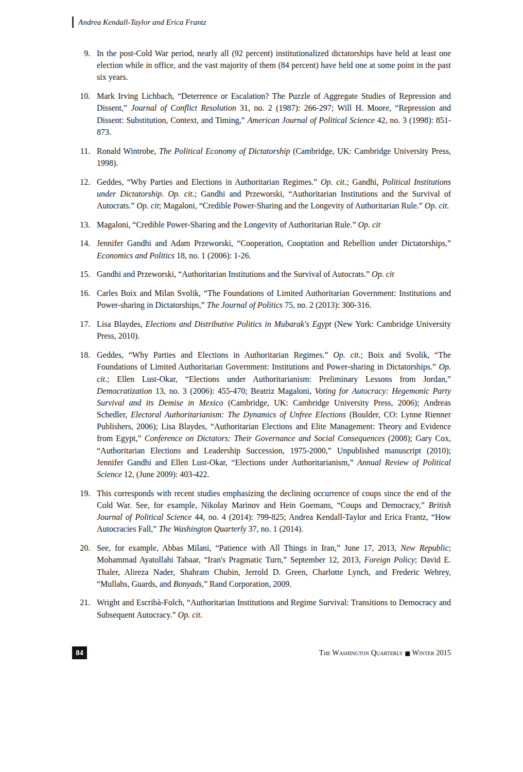Andrea Kendall-Taylor and Erica Frantz
In the post-Cold War period, nearly all (92 percent) institutionalized dictatorships have held at least one election while in office, and the vast majority of them (84 percent) have held one at some point in the past six years.
Mark Irving Lichbach, “Deterrence or Escalation? The Puzzle of Aggregate Studies of Repression and Dissent,” Journal of Conflict Resolution 31, no. 2 (1987): 266-297; Will H. Moore, “Repression and Dissent: Substitution, Context, and Timing,” American Journal of Political Science 42, no. 3 (1998): 851-873.
Ronald Wintrobe, The Political Economy of Dictatorship (Cambridge, UK: Cambridge University Press, 1998).
Geddes, “Why Parties and Elections in Authoritarian Regimes.” Op. cit.; Gandhi, Political Institutions under Dictatorship. Op. cit.; Gandhi and Przeworski, “Authoritarian Institutions and the Survival of Autocrats.” Op. cit; Magaloni, “Credible Power-Sharing and the Longevity of Authoritarian Rule.” Op. cit.
Magaloni, “Credible Power-Sharing and the Longevity of Authoritarian Rule.” Op. cit
Jennifer Gandhi and Adam Przeworski, “Cooperation, Cooptation and Rebellion under Dictatorships,” Economics and Politics 18, no. 1 (2006): 1-26.
Gandhi and Przeworski, “Authoritarian Institutions and the Survival of Autocrats.” Op. cit
Carles Boix and Milan Svolik, “The Foundations of Limited Authoritarian Government: Institutions and Power-sharing in Dictatorships,” The Journal of Politics 75, no. 2 (2013): 300-316.
Lisa Blaydes, Elections and Distributive Politics in Mubarak's Egypt (New York: Cambridge University Press, 2010).
Geddes, “Why Parties and Elections in Authoritarian Regimes.” Op. cit.; Boix and Svolik, “The Foundations of Limited Authoritarian Government: Institutions and Power-sharing in Dictatorships.” Op. cit.; Ellen Lust-Okar, “Elections under Authoritarianism: Preliminary Lessons from Jordan,” Democratization 13, no. 3 (2006): 455-470; Beatriz Magaloni, Voting for Autocracy: Hegemonic Party Survival and its Demise in Mexico (Cambridge, UK: Cambridge University Press, 2006); Andreas Schedler, Electoral Authoritarianism: The Dynamics of Unfree Elections (Boulder, CO: Lynne Rienner Publishers, 2006); Lisa Blaydes, “Authoritarian Elections and Elite Management: Theory and Evidence from Egypt,” Conference on Dictators: Their Governance and Social Consequences (2008); Gary Cox, “Authoritarian Elections and Leadership Succession, 1975-2000,” Unpublished manuscript (2010); Jennifer Gandhi and Ellen Lust-Okar, “Elections under Authoritarianism,” Annual Review of Political Science 12, (June 2009): 403-422.
This corresponds with recent studies emphasizing the declining occurrence of coups since the end of the Cold War. See, for example, Nikolay Marinov and Hein Goemans, “Coups and Democracy,” British Journal of Political Science 44, no. 4 (2014): 799-825; Andrea Kendall-Taylor and Erica Frantz, “How Autocracies Fall,” The Washington Quarterly 37, no. 1 (2014).
See, for example, Abbas Milani, “Patience with All Things in Iran,” June 17, 2013, New Republic; Mohammad Ayatollahi Tabaar, “Iran's Pragmatic Turn,” September 12, 2013, Foreign Policy; David E. Thaler, Alireza Nader, Shahram Chubin, Jerrold D. Green, Charlotte Lynch, and Frederic Wehrey, “Mullahs, Guards, and Bonyads,” Rand Corporation, 2009.
Wright and Escribà-Folch, “Authoritarian Institutions and Regime Survival: Transitions to Democracy and Subsequent Autocracy.” Op. cit.
84 The Washington Quarterly ■ Winter 2015